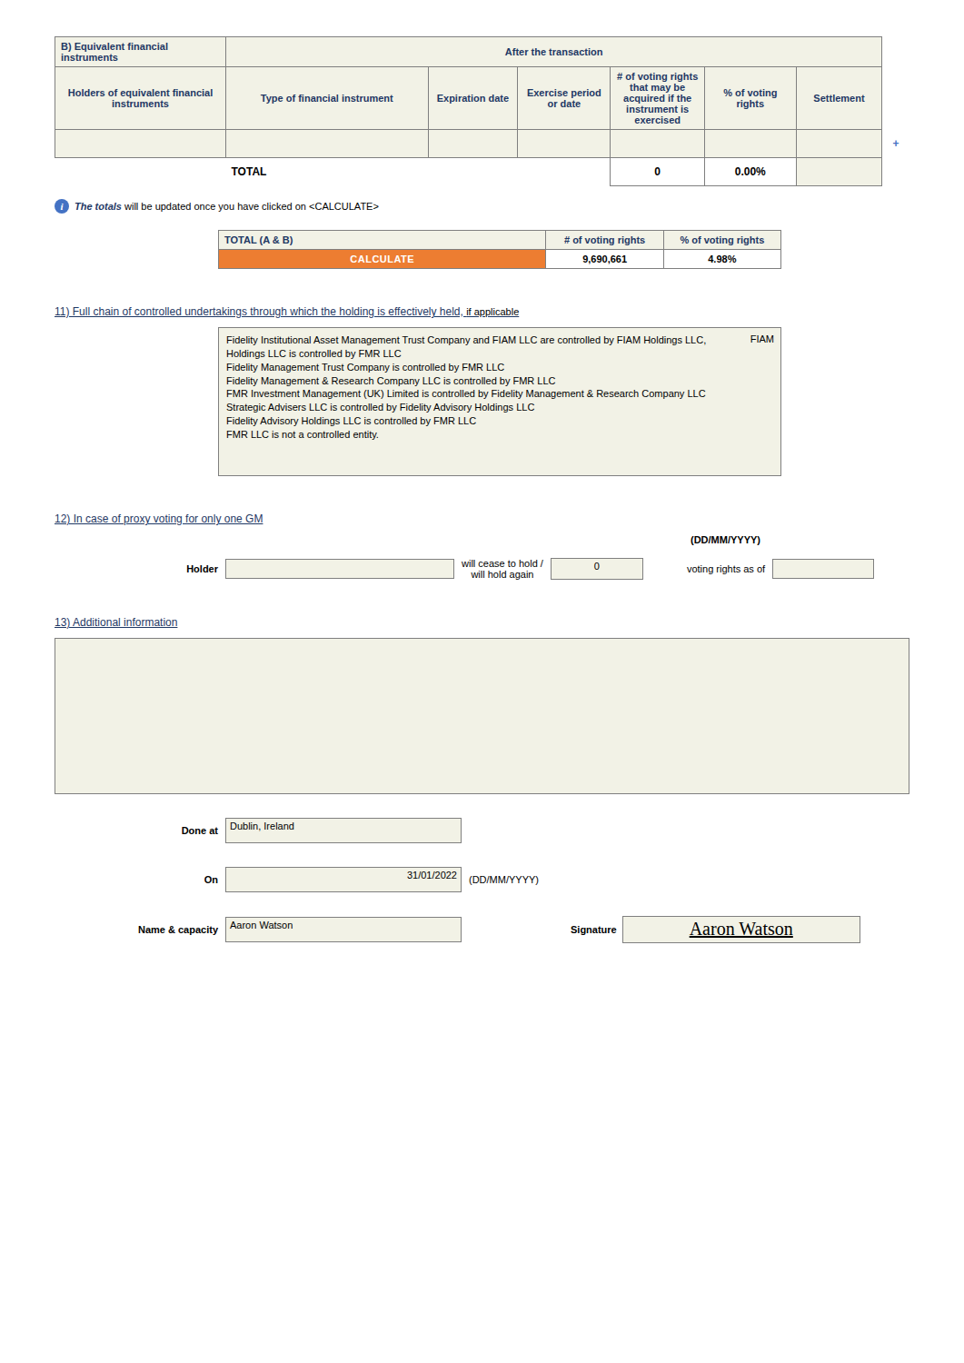| B) Equivalent financial instruments | After the transaction | |
| Holders of equivalent financial instruments | Type of financial instrument | Expiration date | Exercise period or date | # of voting rights that may be acquired if the instrument is exercised | % of voting rights | Settlement | |
| | | | | | | | + |
| | TOTAL | | | 0 | 0.00% | | |
i The totals will be updated once you have clicked on <CALCULATE>
| TOTAL (A & B) | # of voting rights | % of voting rights |
| CALCULATE | 9,690,661 | 4.98% |
11) Full chain of controlled undertakings through which the holding is effectively held, if applicable
Fidelity Institutional Asset Management Trust Company and FIAM LLC are controlled by FIAM Holdings LLC,
Holdings LLC is controlled by FMR LLC
Fidelity Management Trust Company is controlled by FMR LLC
Fidelity Management & Research Company LLC is controlled by FMR LLC
FMR Investment Management (UK) Limited is controlled by Fidelity Management & Research Company LLC
Strategic Advisers LLC is controlled by Fidelity Advisory Holdings LLC
Fidelity Advisory Holdings LLC is controlled by FMR LLC
FMR LLC is not a controlled entity. FIAM
12) In case of proxy voting for only one GM
(DD/MM/YYYY)
Holder
will cease to hold /
will hold again
0
voting rights as of
13) Additional information
Done at
Dublin, Ireland
On
31/01/2022
(DD/MM/YYYY)
Name & capacity
Aaron Watson
Signature
Aaron Watson